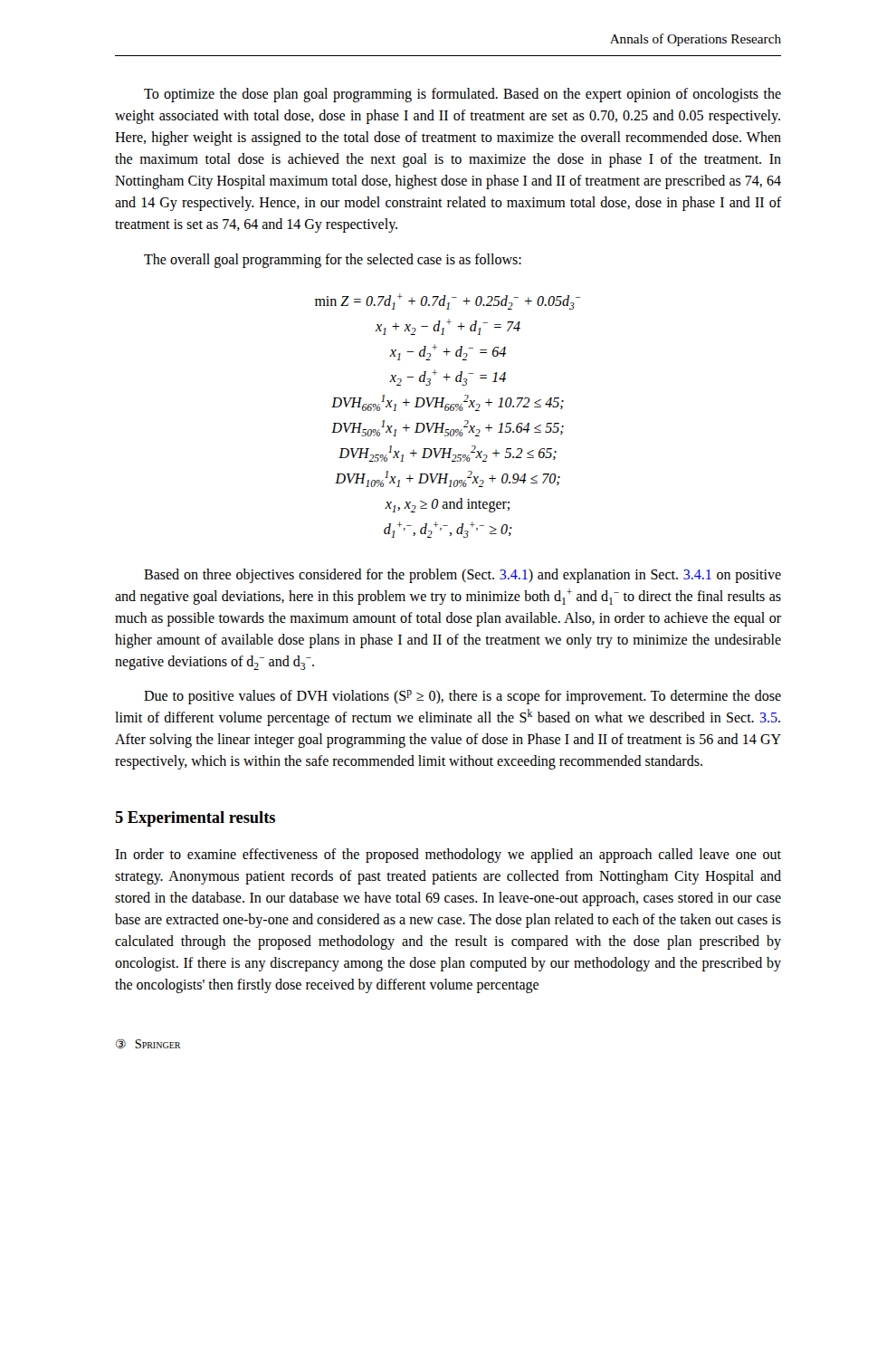Annals of Operations Research
To optimize the dose plan goal programming is formulated. Based on the expert opinion of oncologists the weight associated with total dose, dose in phase I and II of treatment are set as 0.70, 0.25 and 0.05 respectively. Here, higher weight is assigned to the total dose of treatment to maximize the overall recommended dose. When the maximum total dose is achieved the next goal is to maximize the dose in phase I of the treatment. In Nottingham City Hospital maximum total dose, highest dose in phase I and II of treatment are prescribed as 74, 64 and 14 Gy respectively. Hence, in our model constraint related to maximum total dose, dose in phase I and II of treatment is set as 74, 64 and 14 Gy respectively.
The overall goal programming for the selected case is as follows:
min Z = 0.7d1+ + 0.7d1− + 0.25d2− + 0.05d3− x1 + x2 − d1+ + d1− = 74 x1 − d2+ + d2− = 64 x2 − d3+ + d3− = 14 DVH66%1x1 + DVH66%2x2 + 10.72 ≤ 45; DVH50%1x1 + DVH50%2x2 + 15.64 ≤ 55; DVH25%1x1 + DVH25%2x2 + 5.2 ≤ 65; DVH10%1x1 + DVH10%2x2 + 0.94 ≤ 70; x1, x2 ≥ 0 and integer; d1+,−, d2+,−, d3+,− ≥ 0;
Based on three objectives considered for the problem (Sect. 3.4.1) and explanation in Sect. 3.4.1 on positive and negative goal deviations, here in this problem we try to minimize both d1+ and d1− to direct the final results as much as possible towards the maximum amount of total dose plan available. Also, in order to achieve the equal or higher amount of available dose plans in phase I and II of the treatment we only try to minimize the undesirable negative deviations of d2− and d3−.
Due to positive values of DVH violations (Sp ≥ 0), there is a scope for improvement. To determine the dose limit of different volume percentage of rectum we eliminate all the Sk based on what we described in Sect. 3.5. After solving the linear integer goal programming the value of dose in Phase I and II of treatment is 56 and 14 GY respectively, which is within the safe recommended limit without exceeding recommended standards.
5 Experimental results
In order to examine effectiveness of the proposed methodology we applied an approach called leave one out strategy. Anonymous patient records of past treated patients are collected from Nottingham City Hospital and stored in the database. In our database we have total 69 cases. In leave-one-out approach, cases stored in our case base are extracted one-by-one and considered as a new case. The dose plan related to each of the taken out cases is calculated through the proposed methodology and the result is compared with the dose plan prescribed by oncologist. If there is any discrepancy among the dose plan computed by our methodology and the prescribed by the oncologists' then firstly dose received by different volume percentage
③ Springer